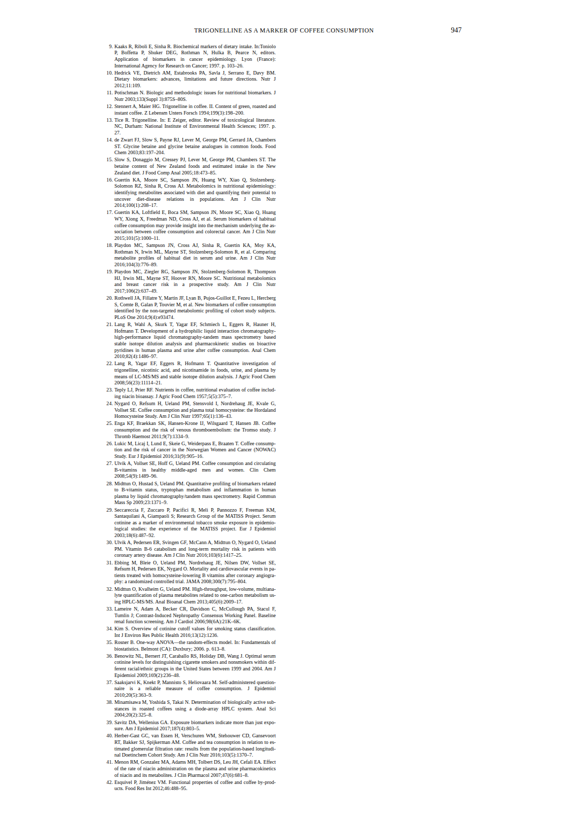Trigonelline as a marker of coffee consumption 947
9. Kaaks R, Riboli E, Sinha R. Biochemical markers of dietary intake. In:Toniolo P, Boffetta P, Shuker DEG, Rothman N, Hulka B, Pearce N, editors. Application of biomarkers in cancer epidemiology. Lyon (France): International Agency for Research on Cancer; 1997. p. 103–26.
10. Hedrick VE, Dietrich AM, Estabrooks PA, Savla J, Serrano E, Davy BM. Dietary biomarkers: advances, limitations and future directions. Nutr J 2012;11:109.
11. Potischman N. Biologic and methodologic issues for nutritional biomarkers. J Nutr 2003;133(Suppl 3):875S–80S.
12. Stennert A, Maier HG. Trigonelline in coffee. II. Content of green, roasted and instant coffee. Z Lebensm Unters Forsch 1994;199(3):198–200.
13. Tice R. Trigonelline. In: E Zeiger, editor. Review of toxicological literature. NC, Durham: National Institute of Environmental Health Sciences; 1997. p. 27.
14. de Zwart FJ, Slow S, Payne RJ, Lever M, George PM, Gerrard JA, Chambers ST. Glycine betaine and glycine betaine analogues in common foods. Food Chem 2003;83:197–204.
15. Slow S, Donaggio M, Cressey PJ, Lever M, George PM, Chambers ST. The betaine content of New Zealand foods and estimated intake in the New Zealand diet. J Food Comp Anal 2005;18:473–85.
16. Guertin KA, Moore SC, Sampson JN, Huang WY, Xiao Q, Stolzenberg-Solomon RZ, Sinha R, Cross AJ. Metabolomics in nutritional epidemiology: identifying metabolites associated with diet and quantifying their potential to uncover diet-disease relations in populations. Am J Clin Nutr 2014;100(1):208–17.
17. Guertin KA, Loftfield E, Boca SM, Sampson JN, Moore SC, Xiao Q, Huang WY, Xiong X, Freedman ND, Cross AJ, et al. Serum biomarkers of habitual coffee consumption may provide insight into the mechanism underlying the association between coffee consumption and colorectal cancer. Am J Clin Nutr 2015;101(5):1000–11.
18. Playdon MC, Sampson JN, Cross AJ, Sinha R, Guertin KA, Moy KA, Rothman N, Irwin ML, Mayne ST, Stolzenberg-Solomon R, et al. Comparing metabolite profiles of habitual diet in serum and urine. Am J Clin Nutr 2016;104(3):776–89.
19. Playdon MC, Ziegler RG, Sampson JN, Stolzenberg-Solomon R, Thompson HJ, Irwin ML, Mayne ST, Hoover RN, Moore SC. Nutritional metabolomics and breast cancer risk in a prospective study. Am J Clin Nutr 2017;106(2):637–49.
20. Rothwell JA, Fillatre Y, Martin JF, Lyan B, Pujos-Guillot E, Fezeu L, Hercberg S, Comte B, Galan P, Touvier M, et al. New biomarkers of coffee consumption identified by the non-targeted metabolomic profiling of cohort study subjects. PLoS One 2014;9(4):e93474.
21. Lang R, Wahl A, Skurk T, Yagar EF, Schmiech L, Eggers R, Hauner H, Hofmann T. Development of a hydrophilic liquid interaction chromatography-high-performance liquid chromatography-tandem mass spectrometry based stable isotope dilution analysis and pharmacokinetic studies on bioactive pyridines in human plasma and urine after coffee consumption. Anal Chem 2010;82(4):1486–97.
22. Lang R, Yagar EF, Eggers R, Hofmann T. Quantitative investigation of trigonelline, nicotinic acid, and nicotinamide in foods, urine, and plasma by means of LC-MS/MS and stable isotope dilution analysis. J Agric Food Chem 2008;56(23):11114–21.
23. Teply LJ, Prier RF. Nutrients in coffee, nutritional evaluation of coffee including niacin bioassay. J Agric Food Chem 1957;5(5):375–7.
24. Nygard O, Refsum H, Ueland PM, Stensvold I, Nordrehaug JE, Kvale G, Vollset SE. Coffee consumption and plasma total homocysteine: the Hordaland Homocysteine Study. Am J Clin Nutr 1997;65(1):136–43.
25. Enga KF, Braekkan SK, Hansen-Krone IJ, Wilsgaard T, Hansen JB. Coffee consumption and the risk of venous thromboembolism: the Tromso study. J Thromb Haemost 2011;9(7):1334–9.
26. Lukic M, Licaj I, Lund E, Skeie G, Weiderpass E, Braaten T. Coffee consumption and the risk of cancer in the Norwegian Women and Cancer (NOWAC) Study. Eur J Epidemiol 2016;31(9):905–16.
27. Ulvik A, Vollset SE, Hoff G, Ueland PM. Coffee consumption and circulating B-vitamins in healthy middle-aged men and women. Clin Chem 2008;54(9):1489–96.
28. Midttun O, Hustad S, Ueland PM. Quantitative profiling of biomarkers related to B-vitamin status, tryptophan metabolism and inflammation in human plasma by liquid chromatography/tandem mass spectrometry. Rapid Commun Mass Sp 2009;23:1371–9.
29. Seccareccia F, Zuccaro P, Pacifici R, Meli P, Pannozzo F, Freeman KM, Santaquilani A, Giampaoli S; Research Group of the MATISS Project. Serum cotinine as a marker of environmental tobacco smoke exposure in epidemiological studies: the experience of the MATISS project. Eur J Epidemiol 2003;18(6):487–92.
30. Ulvik A, Pedersen ER, Svingen GF, McCann A, Midttun O, Nygard O, Ueland PM. Vitamin B-6 catabolism and long-term mortality risk in patients with coronary artery disease. Am J Clin Nutr 2016;103(6):1417–25.
31. Ebbing M, Bleie O, Ueland PM, Nordrehaug JE, Nilsen DW, Vollset SE, Refsum H, Pedersen EK, Nygard O. Mortality and cardiovascular events in patients treated with homocysteine-lowering B vitamins after coronary angiography: a randomized controlled trial. JAMA 2008;300(7):795–804.
32. Midttun O, Kvalheim G, Ueland PM. High-throughput, low-volume, multianalyte quantification of plasma metabolites related to one-carbon metabolism using HPLC-MS/MS. Anal Bioanal Chem 2013;405(6):2009–17.
33. Lameire N, Adam A, Becker CR, Davidson C, McCullough PA, Stacul F, Tumlin J; Contrast-Induced Nephropathy Consensus Working Panel. Baseline renal function screening. Am J Cardiol 2006;98(6A):21K–6K.
34. Kim S. Overview of cotinine cutoff values for smoking status classification. Int J Environ Res Public Health 2016;13(12):1236.
35. Rosner B. One-way ANOVA—the random-effects model. In: Fundamentals of biostatistics. Belmont (CA): Duxbury; 2006. p. 613–8.
36. Benowitz NL, Bernert JT, Caraballo RS, Holiday DB, Wang J. Optimal serum cotinine levels for distinguishing cigarette smokers and nonsmokers within different racial/ethnic groups in the United States between 1999 and 2004. Am J Epidemiol 2009;169(2):236–48.
37. Saaksjarvi K, Knekt P, Mannisto S, Heliovaara M. Self-administered questionnaire is a reliable measure of coffee consumption. J Epidemiol 2010;20(5):363–9.
38. Minamisawa M, Yoshida S, Takai N. Determination of biologically active substances in roasted coffees using a diode-array HPLC system. Anal Sci 2004;20(2):325–8.
39. Savitz DA, Wellenius GA. Exposure biomarkers indicate more than just exposure. Am J Epidemiol 2017;187(4):803–5.
40. Herber-Gast GC, van Essen H, Verschuren WM, Stehouwer CD, Gansevoort RT, Bakker SJ, Spijkerman AM. Coffee and tea consumption in relation to estimated glomerular filtration rate: results from the population-based longitudinal Doetinchem Cohort Study. Am J Clin Nutr 2016;103(5):1370–7.
41. Menon RM, Gonzalez MA, Adams MH, Tolbert DS, Leu JH, Cefali EA. Effect of the rate of niacin administration on the plasma and urine pharmacokinetics of niacin and its metabolites. J Clin Pharmacol 2007;47(6):681–8.
42. Esquivel P, Jiménez VM. Functional properties of coffee and coffee by-products. Food Res Int 2012;46:488–95.